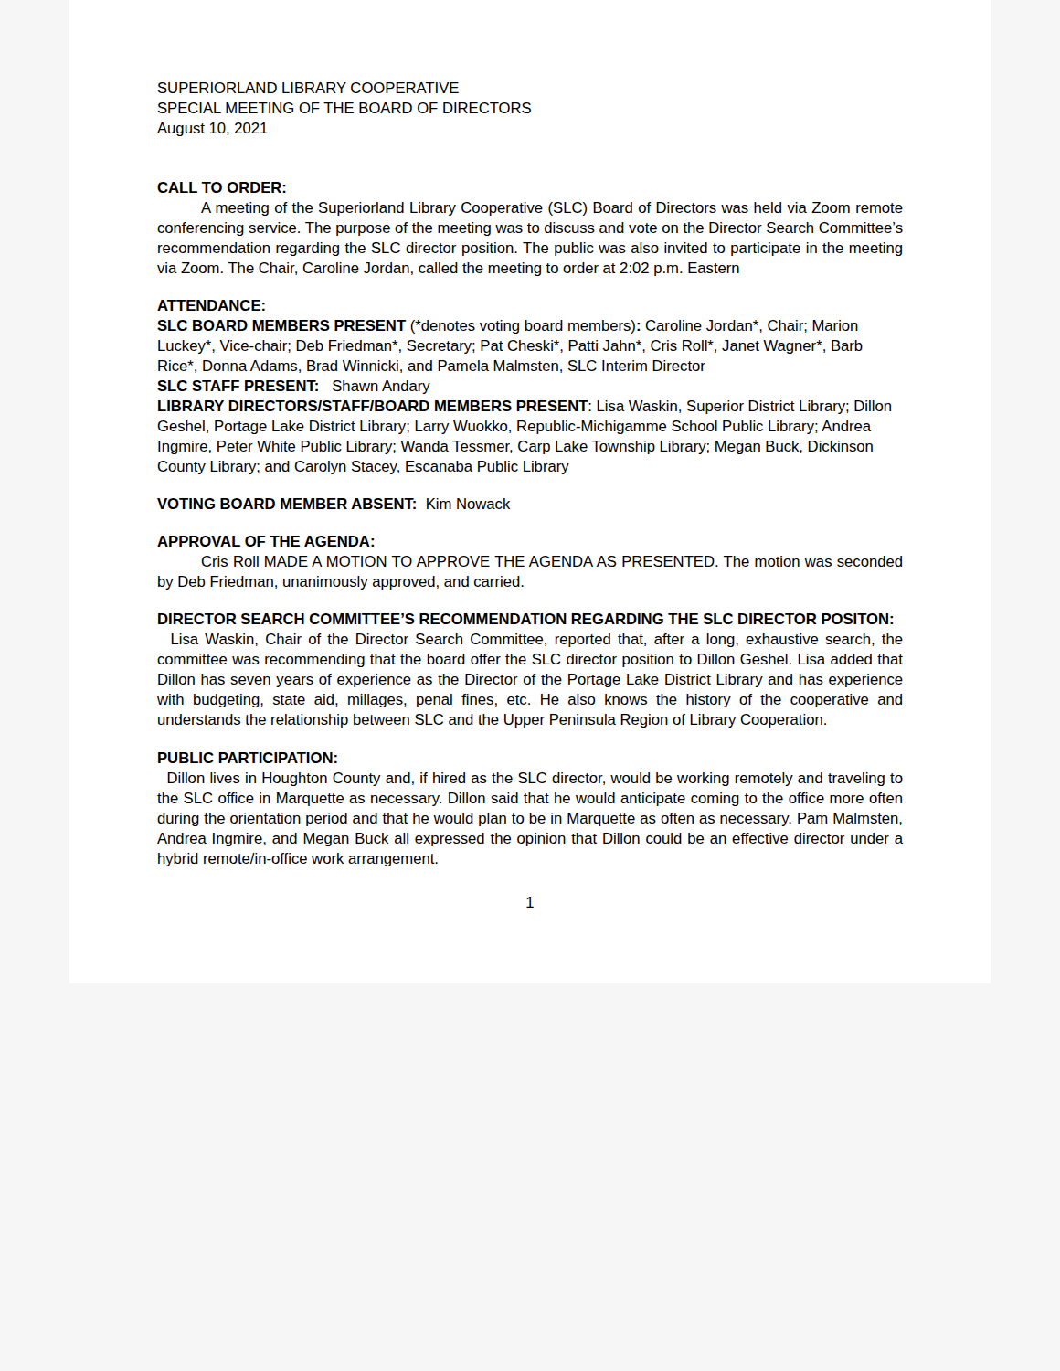SUPERIORLAND LIBRARY COOPERATIVE
SPECIAL MEETING OF THE BOARD OF DIRECTORS
August 10, 2021
Call to Order:
A meeting of the Superiorland Library Cooperative (SLC) Board of Directors was held via Zoom remote conferencing service. The purpose of the meeting was to discuss and vote on the Director Search Committee’s recommendation regarding the SLC director position. The public was also invited to participate in the meeting via Zoom. The Chair, Caroline Jordan, called the meeting to order at 2:02 p.m. Eastern
Attendance:
SLC BOARD MEMBERS PRESENT (*denotes voting board members): Caroline Jordan*, Chair; Marion Luckey*, Vice-chair; Deb Friedman*, Secretary; Pat Cheski*, Patti Jahn*, Cris Roll*, Janet Wagner*, Barb Rice*, Donna Adams, Brad Winnicki, and Pamela Malmsten, SLC Interim Director
SLC STAFF PRESENT: Shawn Andary
LIBRARY DIRECTORS/STAFF/BOARD MEMBERS PRESENT: Lisa Waskin, Superior District Library; Dillon Geshel, Portage Lake District Library; Larry Wuokko, Republic-Michigamme School Public Library; Andrea Ingmire, Peter White Public Library; Wanda Tessmer, Carp Lake Township Library; Megan Buck, Dickinson County Library; and Carolyn Stacey, Escanaba Public Library
VOTING BOARD MEMBER ABSENT: Kim Nowack
Approval of the Agenda
:
Cris Roll MADE A MOTION TO APPROVE THE AGENDA AS PRESENTED. The motion was seconded by Deb Friedman, unanimously approved, and carried.
Director Search Committee’s Recommendation Regarding the SLC Director Positon:
Lisa Waskin, Chair of the Director Search Committee, reported that, after a long, exhaustive search, the committee was recommending that the board offer the SLC director position to Dillon Geshel. Lisa added that Dillon has seven years of experience as the Director of the Portage Lake District Library and has experience with budgeting, state aid, millages, penal fines, etc. He also knows the history of the cooperative and understands the relationship between SLC and the Upper Peninsula Region of Library Cooperation.
Public Participation:
Dillon lives in Houghton County and, if hired as the SLC director, would be working remotely and traveling to the SLC office in Marquette as necessary. Dillon said that he would anticipate coming to the office more often during the orientation period and that he would plan to be in Marquette as often as necessary. Pam Malmsten, Andrea Ingmire, and Megan Buck all expressed the opinion that Dillon could be an effective director under a hybrid remote/in-office work arrangement.
1